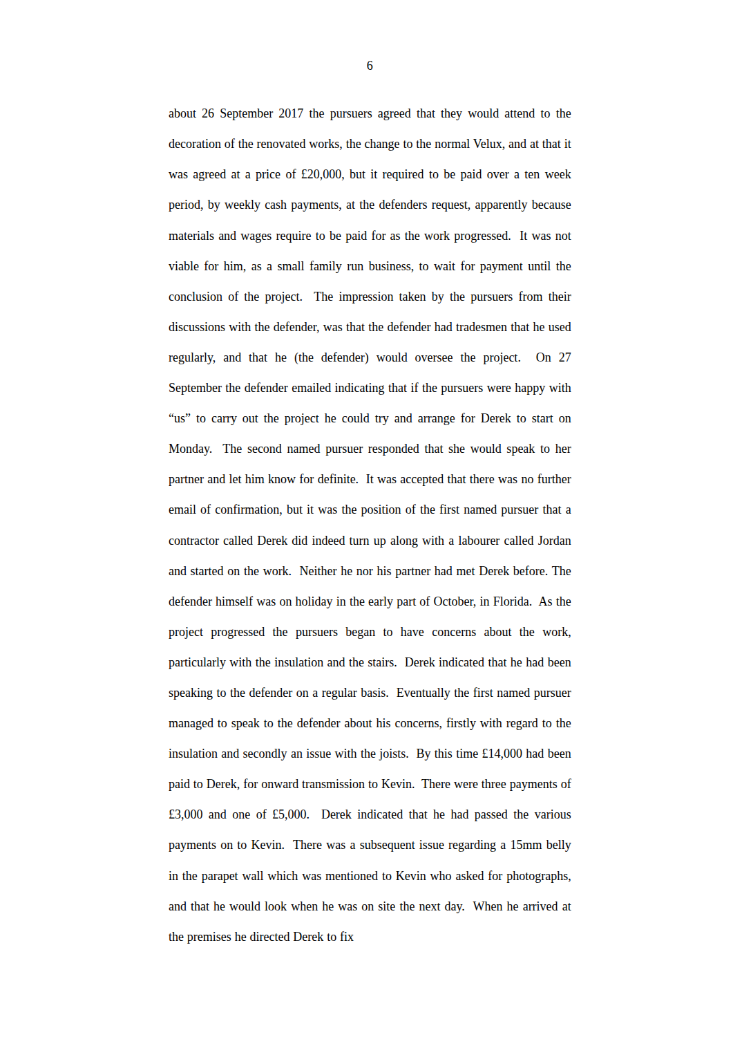6
about 26 September 2017 the pursuers agreed that they would attend to the decoration of the renovated works, the change to the normal Velux, and at that it was agreed at a price of £20,000, but it required to be paid over a ten week period, by weekly cash payments, at the defenders request, apparently because materials and wages require to be paid for as the work progressed. It was not viable for him, as a small family run business, to wait for payment until the conclusion of the project. The impression taken by the pursuers from their discussions with the defender, was that the defender had tradesmen that he used regularly, and that he (the defender) would oversee the project. On 27 September the defender emailed indicating that if the pursuers were happy with “us” to carry out the project he could try and arrange for Derek to start on Monday. The second named pursuer responded that she would speak to her partner and let him know for definite. It was accepted that there was no further email of confirmation, but it was the position of the first named pursuer that a contractor called Derek did indeed turn up along with a labourer called Jordan and started on the work. Neither he nor his partner had met Derek before. The defender himself was on holiday in the early part of October, in Florida. As the project progressed the pursuers began to have concerns about the work, particularly with the insulation and the stairs. Derek indicated that he had been speaking to the defender on a regular basis. Eventually the first named pursuer managed to speak to the defender about his concerns, firstly with regard to the insulation and secondly an issue with the joists. By this time £14,000 had been paid to Derek, for onward transmission to Kevin. There were three payments of £3,000 and one of £5,000. Derek indicated that he had passed the various payments on to Kevin. There was a subsequent issue regarding a 15mm belly in the parapet wall which was mentioned to Kevin who asked for photographs, and that he would look when he was on site the next day. When he arrived at the premises he directed Derek to fix